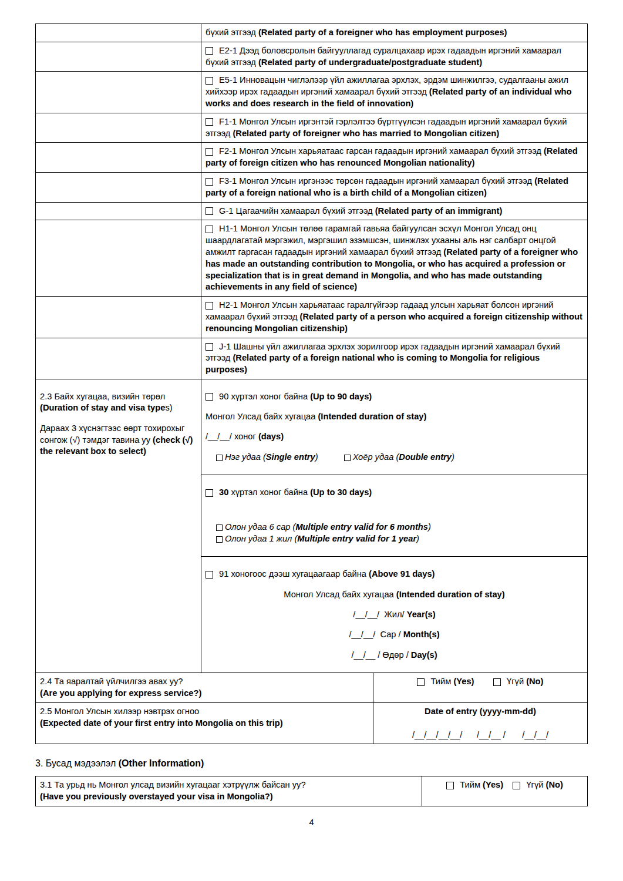| | бүхий этгээд (Related party of a foreigner who has employment purposes) |
| | E2-1 Дээд боловсролын байгууллагад суралцахаар ирэх гадаадын иргэний хамаарал бүхий этгээд (Related party of undergraduate/postgraduate student) |
| | E5-1 Инновацын чиглэлээр үйл ажиллагаа эрхлэх, эрдэм шинжилгээ, судалгааны ажил хийхээр ирэх гадаадын иргэний хамаарал бүхий этгээд (Related party of an individual who works and does research in the field of innovation) |
| | F1-1 Монгол Улсын иргэнтэй гэрлэлтээ бүртгүүлсэн гадаадын иргэний хамаарал бүхий этгээд (Related party of foreigner who has married to Mongolian citizen) |
| | F2-1 Монгол Улсын харьяатаас гарсан гадаадын иргэний хамаарал бүхий этгээд (Related party of foreign citizen who has renounced Mongolian nationality) |
| | F3-1 Монгол Улсын иргэнээс төрсөн гадаадын иргэний хамаарал бүхий этгээд (Related party of a foreign national who is a birth child of a Mongolian citizen) |
| | G-1 Цагаачийн хамаарал бүхий этгээд (Related party of an immigrant) |
| | H1-1 Монгол Улсын төлөө гарамгай гавьяа байгуулсан эсхүл Монгол Улсад онц шаардлагатай мэргэжил, мэргэшил эзэмшсэн, шинжлэх ухааны аль нэг салбарт онцгой амжилт гаргасан гадаадын иргэний хамаарал бүхий этгээд (Related party of a foreigner who has made an outstanding contribution to Mongolia, or who has acquired a profession or specialization that is in great demand in Mongolia, and who has made outstanding achievements in any field of science) |
| | H2-1 Монгол Улсын харьяатаас гаралгүйгээр гадаад улсын харьяат болсон иргэний хамаарал бүхий этгээд (Related party of a person who acquired a foreign citizenship without renouncing Mongolian citizenship) |
| | J-1 Шашны үйл ажиллагаа эрхлэх зорилгоор ирэх гадаадын иргэний хамаарал бүхий этгээд (Related party of a foreign national who is coming to Mongolia for religious purposes) |
| 2.3 Байх хугацаа, визийн төрөл (Duration of stay and visa type s) Дараах 3 хүснэгтээс өөрт тохирохыг сонгож (√) тэмдэг тавина уу (check (√) the relevant box to select) | 90 хүртэл хоног байна (Up to 90 days) Монгол Улсад байх хугацаа (Intended duration of stay) /__/__/ хоног (days) Нэг удаа ( Single entry ) Хоёр удаа ( Double entry ) |
| 30 хүртэл хоног байна (Up to 30 days) Олон удаа 6 сар ( Multiple entry valid for 6 months ) Олон удаа 1 жил ( Multiple entry valid for 1 year ) |
| 91 хоногоос дээш хугацаагаар байна (Above 91 days) Монгол Улсад байх хугацаа (Intended duration of stay) /__/__/ Жил/ Year(s) /__/__/ Сар / Month(s) /__/__ / Өдөр / Day(s) |
| 2.4 Та яаралтай үйлчилгээ авах уу? (Are you applying for express service?) | Тийм (Yes) Үгүй (No) |
| 2.5 Монгол Улсын хилээр нэвтрэх огноо (Expected date of your first entry into Mongolia on this trip) | Date of entry (yyyy-mm-dd) /__/__/__/__/ /__/__ / /__/__/ |
3. Бусад мэдээлэл (Other Information)
| 3.1 Та урьд нь Монгол улсад визийн хугацааг хэтрүүлж байсан уу? (Have you previously overstayed your visa in Mongolia?) | Тийм (Yes) Үгүй (No) |
4